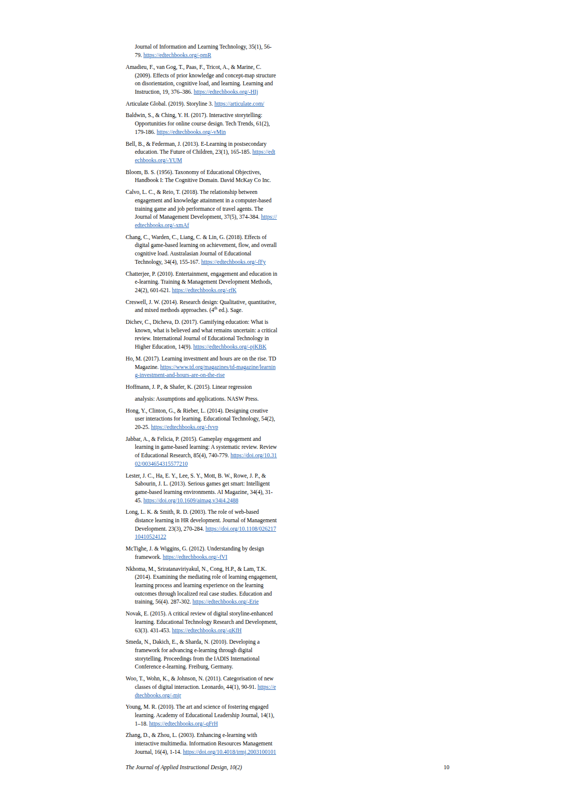Journal of Information and Learning Technology, 35(1), 56-79. https://edtechbooks.org/-pmR
Amadieu, F., van Gog, T., Paas, F., Tricot, A., & Marine, C. (2009). Effects of prior knowledge and concept-map structure on disorientation, cognitive load, and learning. Learning and Instruction, 19, 376–386. https://edtechbooks.org/-HIj
Articulate Global. (2019). Storyline 3. https://articulate.com/
Baldwin, S., & Ching, Y. H. (2017). Interactive storytelling: Opportunities for online course design. Tech Trends, 61(2), 179-186. https://edtechbooks.org/-vMin
Bell, B., & Federman, J. (2013). E-Learning in postsecondary education. The Future of Children, 23(1), 165-185. https://edtechbooks.org/-YUM
Bloom, B. S. (1956). Taxonomy of Educational Objectives, Handbook I: The Cognitive Domain. David McKay Co Inc.
Calvo, L. C., & Reio, T. (2018). The relationship between engagement and knowledge attainment in a computer-based training game and job performance of travel agents. The Journal of Management Development, 37(5), 374-384. https://edtechbooks.org/-xmAf
Chang, C., Warden, C., Liang, C. & Lin, G. (2018). Effects of digital game-based learning on achievement, flow, and overall cognitive load. Australasian Journal of Educational Technology, 34(4), 155-167. https://edtechbooks.org/-fFy
Chatterjee, P. (2010). Entertainment, engagement and education in e-learning. Training & Management Development Methods, 24(2), 601-621. https://edtechbooks.org/-rfK
Creswell, J. W. (2014). Research design: Qualitative, quantitative, and mixed methods approaches. (4th ed.). Sage.
Dichev, C., Dicheva, D. (2017). Gamifying education: What is known, what is believed and what remains uncertain: a critical review. International Journal of Educational Technology in Higher Education, 14(9). https://edtechbooks.org/-pjKBK
Ho, M. (2017). Learning investment and hours are on the rise. TD Magazine. https://www.td.org/magazines/td-magazine/learning-investment-and-hours-are-on-the-rise
Hoffmann, J. P., & Shafer, K. (2015). Linear regression
analysis: Assumptions and applications. NASW Press.
Hong, Y., Clinton, G., & Rieber, L. (2014). Designing creative user interactions for learning. Educational Technology, 54(2), 20-25. https://edtechbooks.org/-fvvp
Jabbar, A., & Felicia, P. (2015). Gameplay engagement and learning in game-based learning: A systematic review. Review of Educational Research, 85(4), 740-779. https://doi.org/10.3102/0034654315577210
Lester, J. C., Ha, E. Y., Lee, S. Y., Mott, B. W., Rowe, J. P., & Sabourin, J. L. (2013). Serious games get smart: Intelligent game-based learning environments. AI Magazine, 34(4), 31-45. https://doi.org/10.1609/aimag.v34i4.2488
Long, L. K. & Smith, R. D. (2003). The role of web-based distance learning in HR development. Journal of Management Development. 23(3), 270-284. https://doi.org/10.1108/02621710410524122
McTighe, J. & Wiggins, G. (2012). Understanding by design framework. https://edtechbooks.org/-fVI
Nkhoma, M., Sriratanaviriyakul, N., Cong, H.P., & Lam, T.K. (2014). Examining the mediating role of learning engagement, learning process and learning experience on the learning outcomes through localized real case studies. Education and training, 56(4). 287-302. https://edtechbooks.org/-Erie
Novak, E. (2015). A critical review of digital storyline-enhanced learning. Educational Technology Research and Development, 63(3). 431-453. https://edtechbooks.org/-qKfH
Smeda, N., Dakich, E., & Sharda, N. (2010). Developing a framework for advancing e-learning through digital storytelling. Proceedings from the IADIS International Conference e-learning. Freiburg, Germany.
Woo, T., Wohn, K., & Johnson, N. (2011). Categorisation of new classes of digital interaction. Leonardo, 44(1), 90-91. https://edtechbooks.org/-mjr
Young, M. R. (2010). The art and science of fostering engaged learning. Academy of Educational Leadership Journal, 14(1), 1–18. https://edtechbooks.org/-qFrH
Zhang, D., & Zhou, L. (2003). Enhancing e-learning with interactive multimedia. Information Resources Management Journal, 16(4), 1-14. https://doi.org/10.4018/irmj.2003100101
The Journal of Applied Instructional Design, 10(2) 10